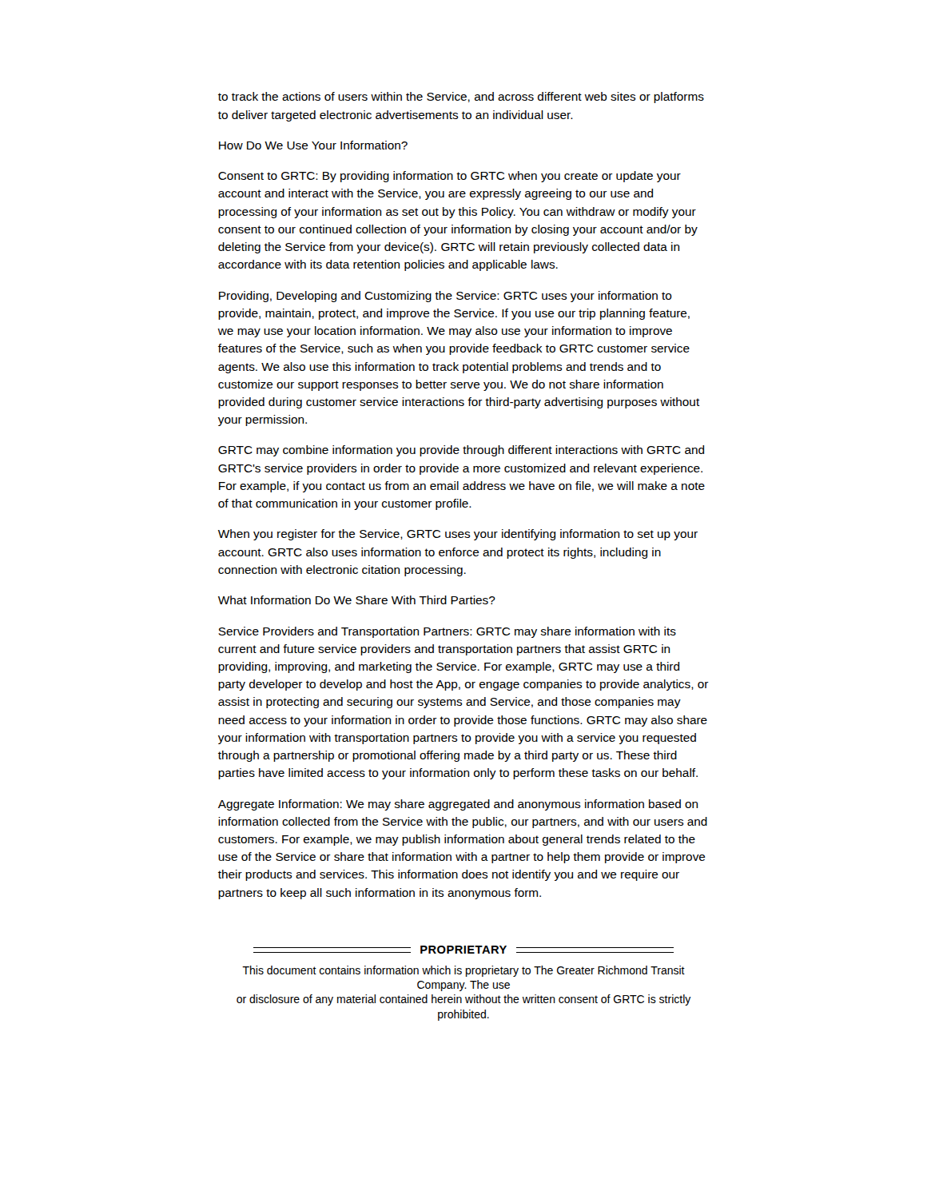to track the actions of users within the Service, and across different web sites or platforms to deliver targeted electronic advertisements to an individual user.
How Do We Use Your Information?
Consent to GRTC: By providing information to GRTC when you create or update your account and interact with the Service, you are expressly agreeing to our use and processing of your information as set out by this Policy. You can withdraw or modify your consent to our continued collection of your information by closing your account and/or by deleting the Service from your device(s). GRTC will retain previously collected data in accordance with its data retention policies and applicable laws.
Providing, Developing and Customizing the Service: GRTC uses your information to provide, maintain, protect, and improve the Service. If you use our trip planning feature, we may use your location information. We may also use your information to improve features of the Service, such as when you provide feedback to GRTC customer service agents. We also use this information to track potential problems and trends and to customize our support responses to better serve you. We do not share information provided during customer service interactions for third-party advertising purposes without your permission.
GRTC may combine information you provide through different interactions with GRTC and GRTC's service providers in order to provide a more customized and relevant experience. For example, if you contact us from an email address we have on file, we will make a note of that communication in your customer profile.
When you register for the Service, GRTC uses your identifying information to set up your account. GRTC also uses information to enforce and protect its rights, including in connection with electronic citation processing.
What Information Do We Share With Third Parties?
Service Providers and Transportation Partners: GRTC may share information with its current and future service providers and transportation partners that assist GRTC in providing, improving, and marketing the Service. For example, GRTC may use a third party developer to develop and host the App, or engage companies to provide analytics, or assist in protecting and securing our systems and Service, and those companies may need access to your information in order to provide those functions. GRTC may also share your information with transportation partners to provide you with a service you requested through a partnership or promotional offering made by a third party or us. These third parties have limited access to your information only to perform these tasks on our behalf.
Aggregate Information: We may share aggregated and anonymous information based on information collected from the Service with the public, our partners, and with our users and customers. For example, we may publish information about general trends related to the use of the Service or share that information with a partner to help them provide or improve their products and services. This information does not identify you and we require our partners to keep all such information in its anonymous form.
PROPRIETARY
This document contains information which is proprietary to The Greater Richmond Transit Company. The use
or disclosure of any material contained herein without the written consent of GRTC is strictly prohibited.